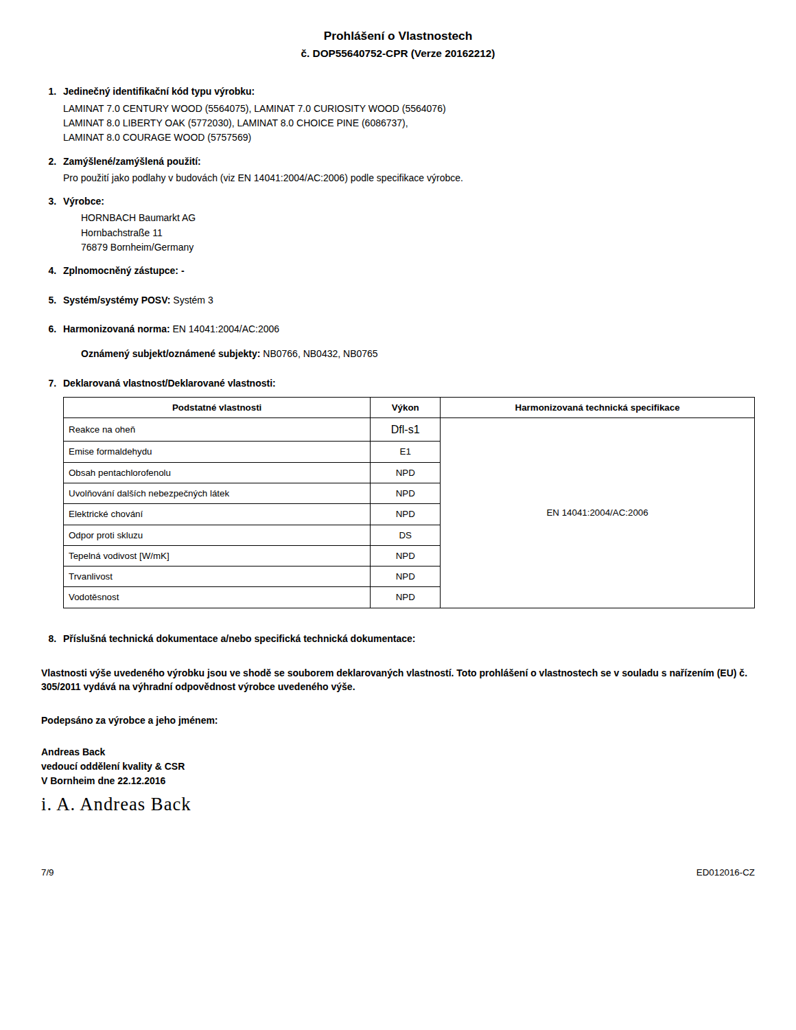Prohlášení o Vlastnostech
č. DOP55640752-CPR (Verze 20162212)
Jedinečný identifikační kód typu výrobku:
LAMINAT 7.0 CENTURY WOOD (5564075), LAMINAT 7.0 CURIOSITY WOOD (5564076)
LAMINAT 8.0 LIBERTY OAK (5772030), LAMINAT 8.0 CHOICE PINE (6086737),
LAMINAT 8.0 COURAGE WOOD (5757569)
Zamýšlené/zamýšlená použití:
Pro použití jako podlahy v budovách (viz EN 14041:2004/AC:2006) podle specifikace výrobce.
Výrobce:
HORNBACH Baumarkt AG
Hornbachstraße 11
76879 Bornheim/Germany
Zplnomocněný zástupce: -
Systém/systémy POSV: Systém 3
Harmonizovaná norma: EN 14041:2004/AC:2006
Oznámený subjekt/oznámené subjekty: NB0766, NB0432, NB0765
Deklarovaná vlastnost/Deklarované vlastnosti:
| Podstatné vlastnosti | Výkon | Harmonizovaná technická specifikace |
| --- | --- | --- |
| Reakce na oheň | Dfl-s1 | EN 14041:2004/AC:2006 |
| Emise formaldehydu | E1 |
| Obsah pentachlorofenolu | NPD |
| Uvolňování dalších nebezpečných látek | NPD |
| Elektrické chování | NPD |
| Odpor proti skluzu | DS |
| Tepelná vodivost [W/mK] | NPD |
| Trvanlivost | NPD |
| Vodotěsnost | NPD |
Příslušná technická dokumentace a/nebo specifická technická dokumentace:
Vlastnosti výše uvedeného výrobku jsou ve shodě se souborem deklarovaných vlastností. Toto prohlášení o vlastnostech se v souladu s nařízením (EU) č. 305/2011 vydává na výhradní odpovědnost výrobce uvedeného výše.
Podepsáno za výrobce a jeho jménem:
Andreas Back
vedoucí oddělení kvality & CSR
V Bornheim dne 22.12.2016
i. A. Andreas Back
7/9 ED012016-CZ